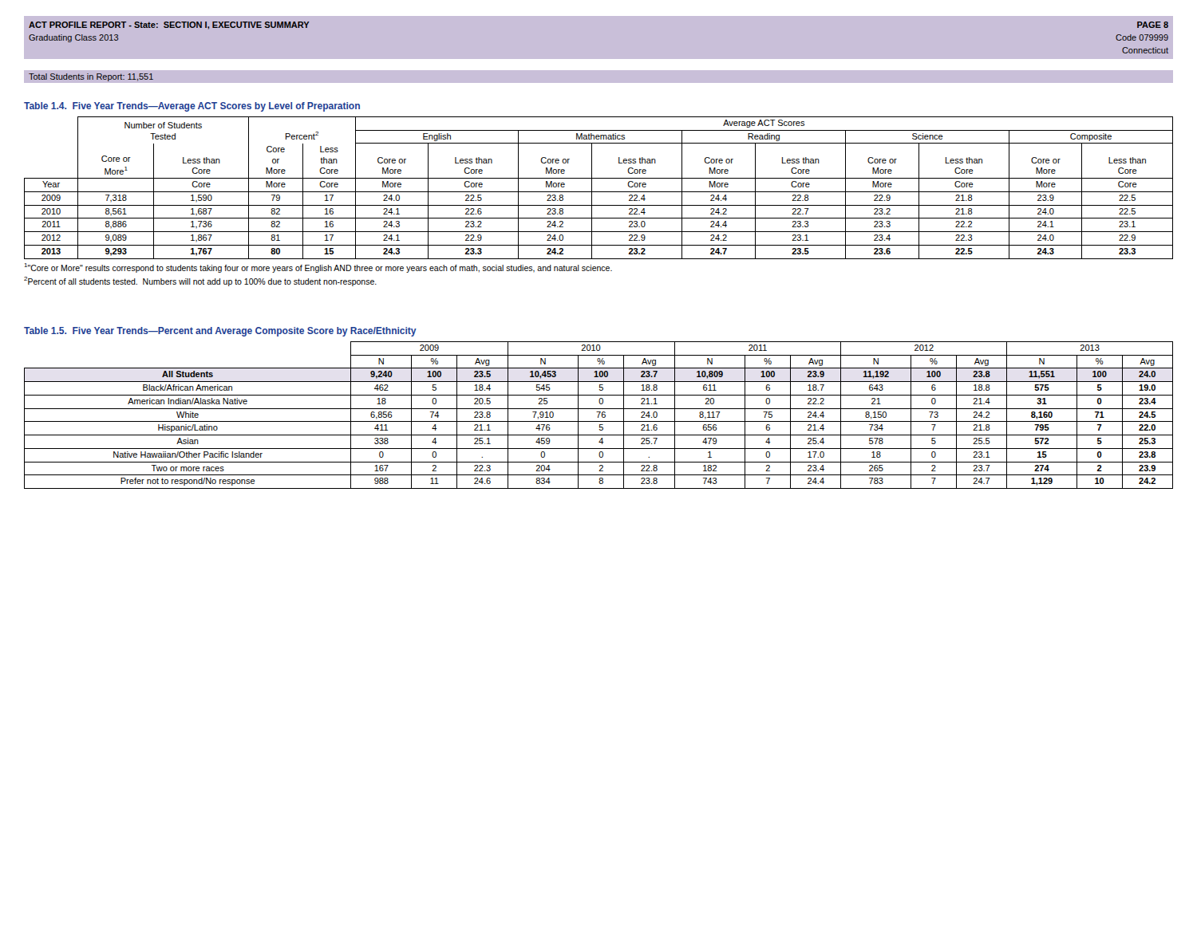ACT PROFILE REPORT - State: SECTION I, EXECUTIVE SUMMARY
Graduating Class 2013
PAGE 8
Code 079999
Connecticut
Total Students in Report: 11,551
Table 1.4. Five Year Trends—Average ACT Scores by Level of Preparation
| | Number of Students Tested | Percent 2 | Average ACT Scores |
| --- | --- | --- | --- |
| English | Mathematics | Reading | Science | Composite |
| Core or More 1 | Less than Core | Core or More | Less than Core | Core or More | Less than Core | Core or More | Less than Core | Core or More | Less than Core | Core or More | Less than Core | Core or More | Less than Core |
| Year | | Core | More | Core | More | Core | More | Core | More | Core | More | Core | More | Core |
| 2009 | 7,318 | 1,590 | 79 | 17 | 24.0 | 22.5 | 23.8 | 22.4 | 24.4 | 22.8 | 22.9 | 21.8 | 23.9 | 22.5 |
| 2010 | 8,561 | 1,687 | 82 | 16 | 24.1 | 22.6 | 23.8 | 22.4 | 24.2 | 22.7 | 23.2 | 21.8 | 24.0 | 22.5 |
| 2011 | 8,886 | 1,736 | 82 | 16 | 24.3 | 23.2 | 24.2 | 23.0 | 24.4 | 23.3 | 23.3 | 22.2 | 24.1 | 23.1 |
| 2012 | 9,089 | 1,867 | 81 | 17 | 24.1 | 22.9 | 24.0 | 22.9 | 24.2 | 23.1 | 23.4 | 22.3 | 24.0 | 22.9 |
| 2013 | 9,293 | 1,767 | 80 | 15 | 24.3 | 23.3 | 24.2 | 23.2 | 24.7 | 23.5 | 23.6 | 22.5 | 24.3 | 23.3 |
1"Core or More" results correspond to students taking four or more years of English AND three or more years each of math, social studies, and natural science.
2Percent of all students tested. Numbers will not add up to 100% due to student non-response.
Table 1.5. Five Year Trends—Percent and Average Composite Score by Race/Ethnicity
| | 2009 | 2010 | 2011 | 2012 | 2013 |
| --- | --- | --- | --- | --- | --- |
| N | % | Avg | N | % | Avg | N | % | Avg | N | % | Avg | N | % | Avg |
| All Students | 9,240 | 100 | 23.5 | 10,453 | 100 | 23.7 | 10,809 | 100 | 23.9 | 11,192 | 100 | 23.8 | 11,551 | 100 | 24.0 |
| Black/African American | 462 | 5 | 18.4 | 545 | 5 | 18.8 | 611 | 6 | 18.7 | 643 | 6 | 18.8 | 575 | 5 | 19.0 |
| American Indian/Alaska Native | 18 | 0 | 20.5 | 25 | 0 | 21.1 | 20 | 0 | 22.2 | 21 | 0 | 21.4 | 31 | 0 | 23.4 |
| White | 6,856 | 74 | 23.8 | 7,910 | 76 | 24.0 | 8,117 | 75 | 24.4 | 8,150 | 73 | 24.2 | 8,160 | 71 | 24.5 |
| Hispanic/Latino | 411 | 4 | 21.1 | 476 | 5 | 21.6 | 656 | 6 | 21.4 | 734 | 7 | 21.8 | 795 | 7 | 22.0 |
| Asian | 338 | 4 | 25.1 | 459 | 4 | 25.7 | 479 | 4 | 25.4 | 578 | 5 | 25.5 | 572 | 5 | 25.3 |
| Native Hawaiian/Other Pacific Islander | 0 | 0 | . | 0 | 0 | . | 1 | 0 | 17.0 | 18 | 0 | 23.1 | 15 | 0 | 23.8 |
| Two or more races | 167 | 2 | 22.3 | 204 | 2 | 22.8 | 182 | 2 | 23.4 | 265 | 2 | 23.7 | 274 | 2 | 23.9 |
| Prefer not to respond/No response | 988 | 11 | 24.6 | 834 | 8 | 23.8 | 743 | 7 | 24.4 | 783 | 7 | 24.7 | 1,129 | 10 | 24.2 |